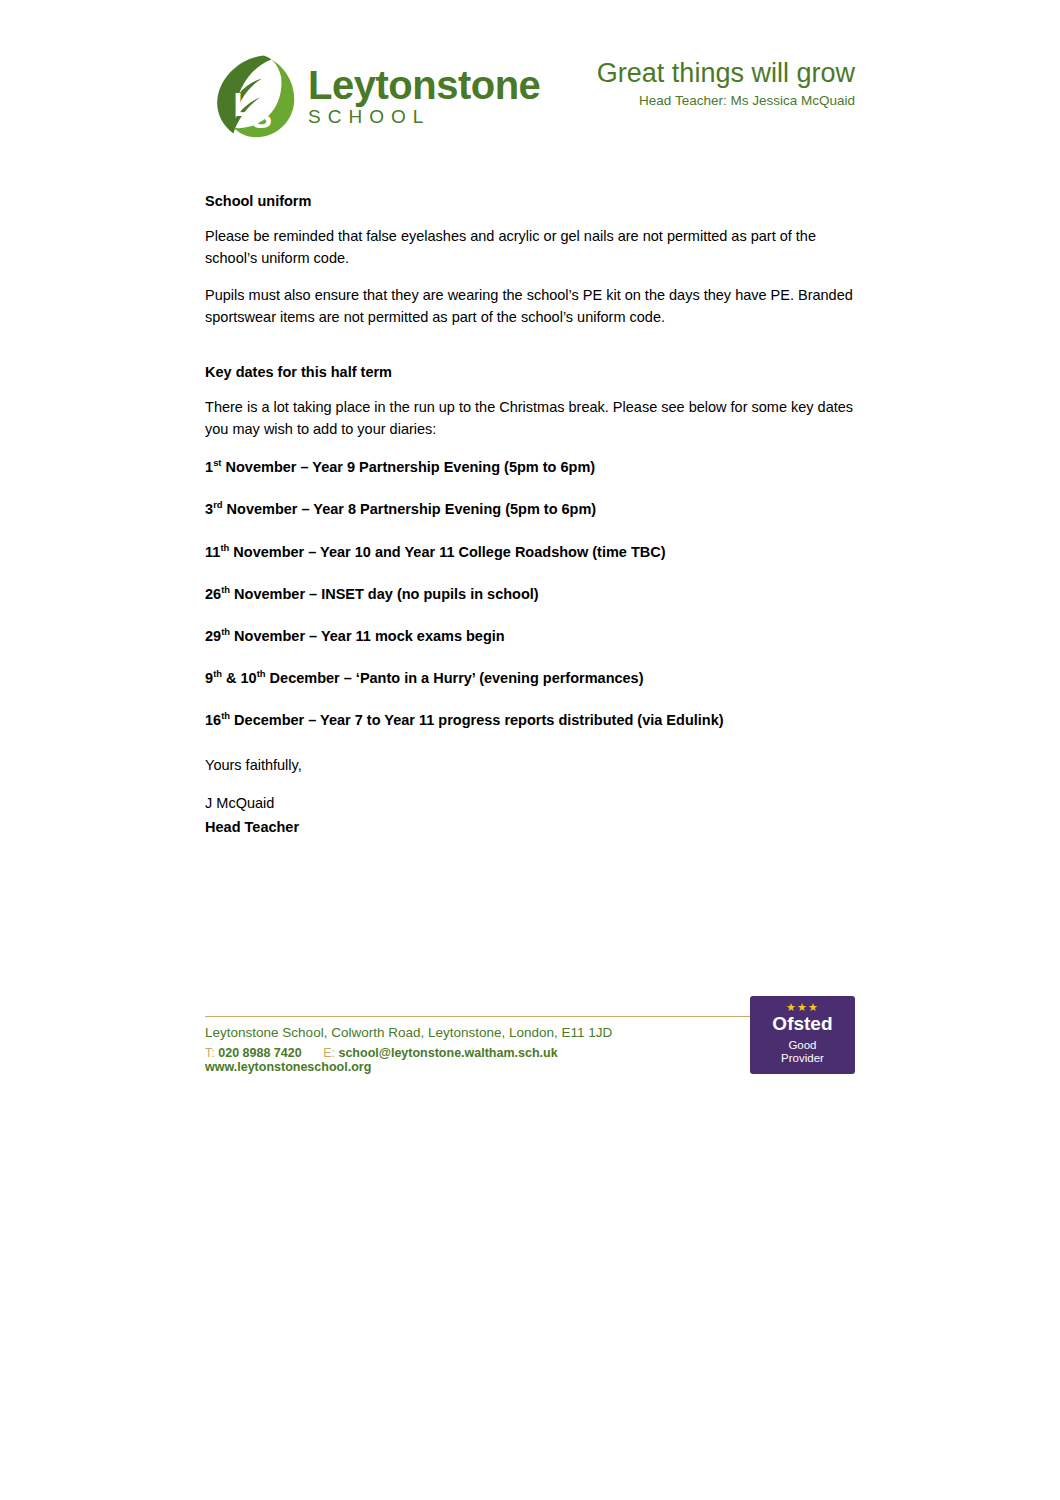L S
Leytonstone
SCHOOL
Great things will grow
Head Teacher: Ms Jessica McQuaid
School uniform
Please be reminded that false eyelashes and acrylic or gel nails are not permitted as part of the school’s uniform code.
Pupils must also ensure that they are wearing the school’s PE kit on the days they have PE. Branded sportswear items are not permitted as part of the school’s uniform code.
Key dates for this half term
There is a lot taking place in the run up to the Christmas break. Please see below for some key dates you may wish to add to your diaries:
1st November – Year 9 Partnership Evening (5pm to 6pm)
3rd November – Year 8 Partnership Evening (5pm to 6pm)
11th November – Year 10 and Year 11 College Roadshow (time TBC)
26th November – INSET day (no pupils in school)
29th November – Year 11 mock exams begin
9th & 10th December – ‘Panto in a Hurry’ (evening performances)
16th December – Year 7 to Year 11 progress reports distributed (via Edulink)
Yours faithfully,
J McQuaid
Head Teacher
Leytonstone School, Colworth Road, Leytonstone, London, E11 1JD
T: 020 8988 7420 E: school@leytonstone.waltham.sch.uk www.leytonstoneschool.org
★★★
Ofsted
Good
Provider